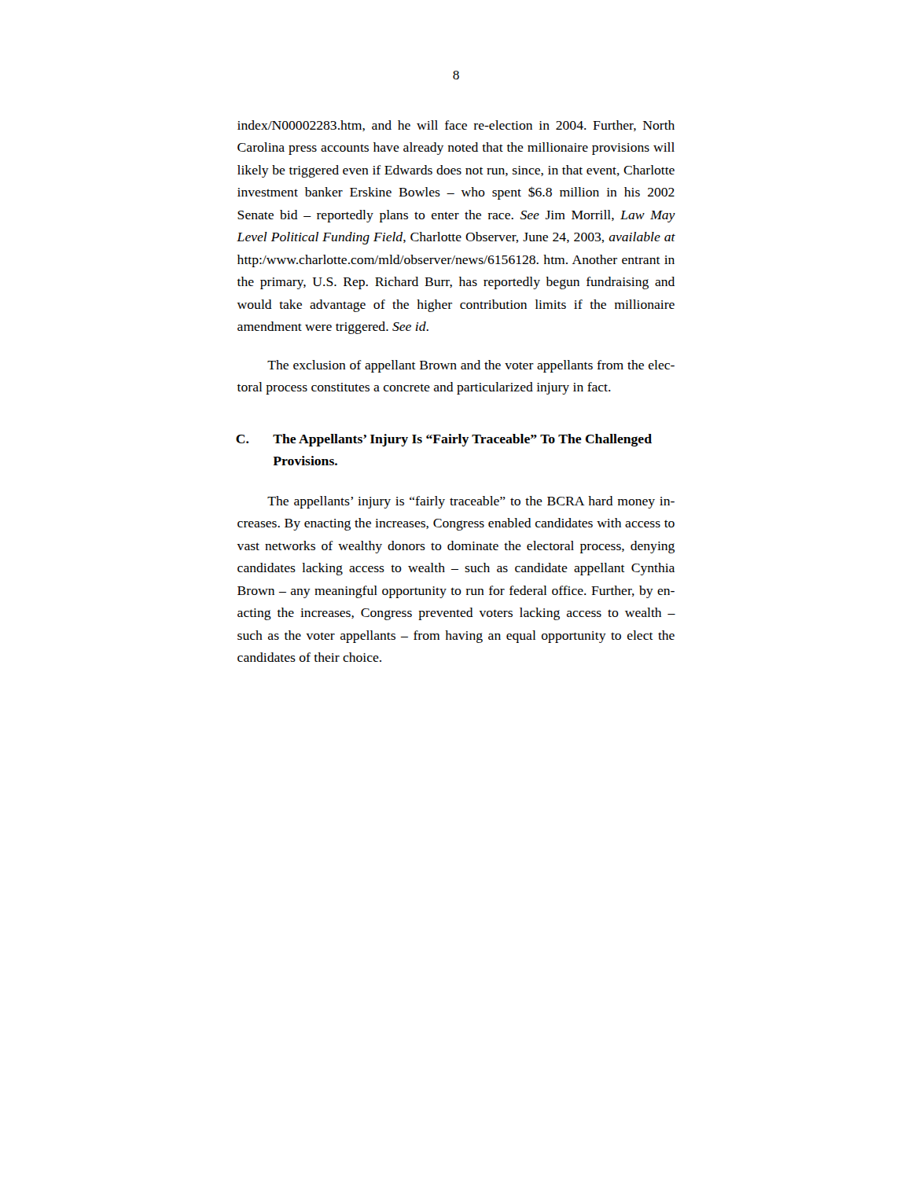8
index/N00002283.htm, and he will face re-election in 2004. Further, North Carolina press accounts have already noted that the millionaire provisions will likely be triggered even if Edwards does not run, since, in that event, Charlotte investment banker Erskine Bowles – who spent $6.8 million in his 2002 Senate bid – reportedly plans to enter the race. See Jim Morrill, Law May Level Political Funding Field, Charlotte Observer, June 24, 2003, available at http:/www.charlotte.com/mld/observer/news/6156128. htm. Another entrant in the primary, U.S. Rep. Richard Burr, has reportedly begun fundraising and would take advantage of the higher contribution limits if the millionaire amendment were triggered. See id.
The exclusion of appellant Brown and the voter appellants from the electoral process constitutes a concrete and particularized injury in fact.
C. The Appellants’ Injury Is “Fairly Traceable” To The Challenged Provisions.
The appellants’ injury is “fairly traceable” to the BCRA hard money increases. By enacting the increases, Congress enabled candidates with access to vast networks of wealthy donors to dominate the electoral process, denying candidates lacking access to wealth – such as candidate appellant Cynthia Brown – any meaningful opportunity to run for federal office. Further, by enacting the increases, Congress prevented voters lacking access to wealth – such as the voter appellants – from having an equal opportunity to elect the candidates of their choice.